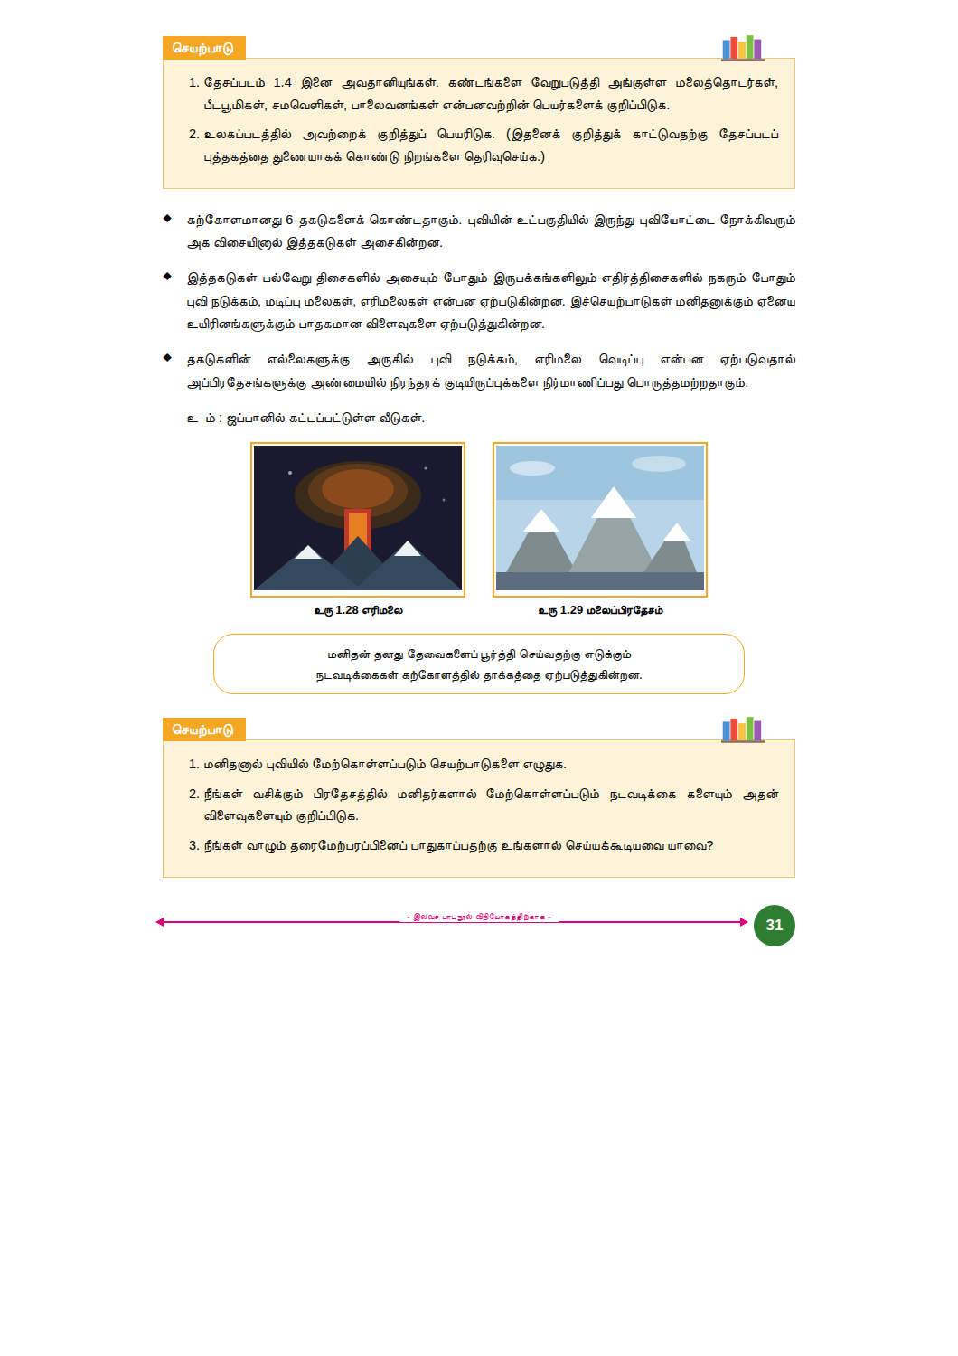செயற்பாடு
தேசப்படம் 1.4 இனை அவதானியுங்கள். கண்டங்களை வேறுபடுத்தி அங்குள்ள மலைத்தொடர்கள், பீடபூமிகள், சமவெளிகள், பாலைவனங்கள் என்பனவற்றின் பெயர்களைக் குறிப்பிடுக.
உலகப்படத்தில் அவற்றைக் குறித்துப் பெயரிடுக. (இதனைக் குறித்துக் காட்டுவதற்கு தேசப்படப் புத்தகத்தை துணையாகக் கொண்டு நிறங்களை தெரிவுசெய்க.)
கற்கோளமானது 6 தகடுகளைக் கொண்டதாகும். புவியின் உட்பகுதியில் இருந்து புவியோட்டை நோக்கிவரும் அக விசையினால் இத்தகடுகள் அசைகின்றன.
இத்தகடுகள் பல்வேறு திசைகளில் அசையும் போதும் இருபக்கங்களிலும் எதிர்த்திசைகளில் நகரும் போதும் புவி நடுக்கம், மடிப்பு மலைகள், எரிமலைகள் என்பன ஏற்படுகின்றன. இச்செயற்பாடுகள் மனிதனுக்கும் ஏனைய உயிரினங்களுக்கும் பாதகமான விளைவுகளை ஏற்படுத்துகின்றன.
தகடுகளின் எல்லைகளுக்கு அருகில் புவி நடுக்கம், எரிமலை வெடிப்பு என்பன ஏற்படுவதால் அப்பிரதேசங்களுக்கு அண்மையில் நிரந்தரக் குடியிருப்புக்களை நிர்மாணிப்பது பொருத்தமற்றதாகும்.
உ–ம் : ஜப்பானில் கட்டப்பட்டுள்ள வீடுகள்.
உரு 1.28 எரிமலை
உரு 1.29 மலைப்பிரதேசம்
மனிதன் தனது தேவைகளைப் பூர்த்தி செய்வதற்கு எடுக்கும்
நடவடிக்கைகள் கற்கோளத்தில் தாக்கத்தை ஏற்படுத்துகின்றன.
செயற்பாடு
மனிதனால் புவியில் மேற்கொள்ளப்படும் செயற்பாடுகளை எழுதுக.
நீங்கள் வசிக்கும் பிரதேசத்தில் மனிதர்களால் மேற்கொள்ளப்படும் நடவடிக்கை களையும் அதன் விளைவுகளையும் குறிப்பிடுக.
நீங்கள் வாழும் தரைமேற்பரப்பினைப் பாதுகாப்பதற்கு உங்களால் செய்யக்கூடியவை யாவை?
- இலவச பாடநூல் விநியோகத்திற்காக -
31